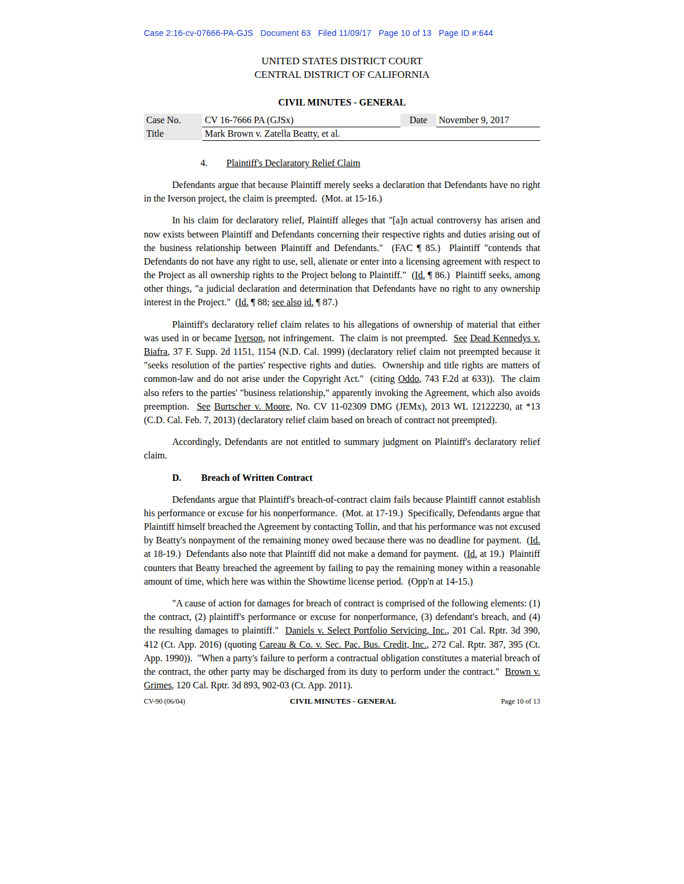Case 2:16-cv-07666-PA-GJS Document 63 Filed 11/09/17 Page 10 of 13 Page ID #:644
UNITED STATES DISTRICT COURT
CENTRAL DISTRICT OF CALIFORNIA
CIVIL MINUTES - GENERAL
| Case No. | CV 16-7666 PA (GJSx) | Date | November 9, 2017 |
| Title | Mark Brown v. Zatella Beatty, et al. |
4. Plaintiff's Declaratory Relief Claim
Defendants argue that because Plaintiff merely seeks a declaration that Defendants have no right in the Iverson project, the claim is preempted. (Mot. at 15-16.)
In his claim for declaratory relief, Plaintiff alleges that "[a]n actual controversy has arisen and now exists between Plaintiff and Defendants concerning their respective rights and duties arising out of the business relationship between Plaintiff and Defendants." (FAC ¶ 85.) Plaintiff "contends that Defendants do not have any right to use, sell, alienate or enter into a licensing agreement with respect to the Project as all ownership rights to the Project belong to Plaintiff." (Id. ¶ 86.) Plaintiff seeks, among other things, "a judicial declaration and determination that Defendants have no right to any ownership interest in the Project." (Id. ¶ 88; see also id. ¶ 87.)
Plaintiff's declaratory relief claim relates to his allegations of ownership of material that either was used in or became Iverson, not infringement. The claim is not preempted. See Dead Kennedys v. Biafra, 37 F. Supp. 2d 1151, 1154 (N.D. Cal. 1999) (declaratory relief claim not preempted because it "seeks resolution of the parties' respective rights and duties. Ownership and title rights are matters of common-law and do not arise under the Copyright Act." (citing Oddo, 743 F.2d at 633)). The claim also refers to the parties' "business relationship," apparently invoking the Agreement, which also avoids preemption. See Burtscher v. Moore, No. CV 11-02309 DMG (JEMx), 2013 WL 12122230, at *13 (C.D. Cal. Feb. 7, 2013) (declaratory relief claim based on breach of contract not preempted).
Accordingly, Defendants are not entitled to summary judgment on Plaintiff's declaratory relief claim.
D. Breach of Written Contract
Defendants argue that Plaintiff's breach-of-contract claim fails because Plaintiff cannot establish his performance or excuse for his nonperformance. (Mot. at 17-19.) Specifically, Defendants argue that Plaintiff himself breached the Agreement by contacting Tollin, and that his performance was not excused by Beatty's nonpayment of the remaining money owed because there was no deadline for payment. (Id. at 18-19.) Defendants also note that Plaintiff did not make a demand for payment. (Id. at 19.) Plaintiff counters that Beatty breached the agreement by failing to pay the remaining money within a reasonable amount of time, which here was within the Showtime license period. (Opp'n at 14-15.)
"A cause of action for damages for breach of contract is comprised of the following elements: (1) the contract, (2) plaintiff's performance or excuse for nonperformance, (3) defendant's breach, and (4) the resulting damages to plaintiff." Daniels v. Select Portfolio Servicing, Inc., 201 Cal. Rptr. 3d 390, 412 (Ct. App. 2016) (quoting Careau & Co. v. Sec. Pac. Bus. Credit, Inc., 272 Cal. Rptr. 387, 395 (Ct. App. 1990)). "When a party's failure to perform a contractual obligation constitutes a material breach of the contract, the other party may be discharged from its duty to perform under the contract." Brown v. Grimes, 120 Cal. Rptr. 3d 893, 902-03 (Ct. App. 2011).
CV-90 (06/04) CIVIL MINUTES - GENERAL Page 10 of 13